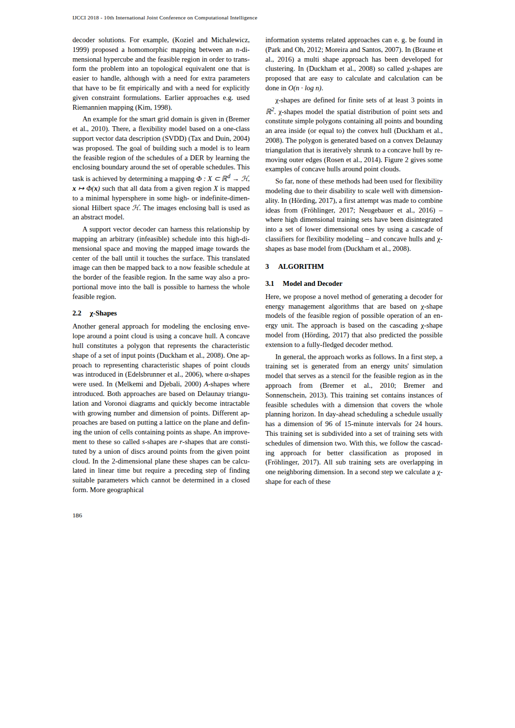IJCCI 2018 - 10th International Joint Conference on Computational Intelligence
decoder solutions. For example, (Koziel and Michalewicz, 1999) proposed a homomorphic mapping between an n-dimensional hypercube and the feasible region in order to transform the problem into an topological equivalent one that is easier to handle, although with a need for extra parameters that have to be fit empirically and with a need for explicitly given constraint formulations. Earlier approaches e.g. used Riemannien mapping (Kim, 1998).
An example for the smart grid domain is given in (Bremer et al., 2010). There, a flexibility model based on a one-class support vector data description (SVDD) (Tax and Duin, 2004) was proposed. The goal of building such a model is to learn the feasible region of the schedules of a DER by learning the enclosing boundary around the set of operable schedules. This task is achieved by determining a mapping Φ : X ⊂ ℝd → ℋ, x ↦ Φ(x) such that all data from a given region X is mapped to a minimal hypersphere in some high- or indefinite-dimensional Hilbert space ℋ. The images enclosing ball is used as an abstract model.
A support vector decoder can harness this relationship by mapping an arbitrary (infeasible) schedule into this high-dimensional space and moving the mapped image towards the center of the ball until it touches the surface. This translated image can then be mapped back to a now feasible schedule at the border of the feasible region. In the same way also a proportional move into the ball is possible to harness the whole feasible region.
2.2 χ-Shapes
Another general approach for modeling the enclosing envelope around a point cloud is using a concave hull. A concave hull constitutes a polygon that represents the characteristic shape of a set of input points (Duckham et al., 2008). One approach to representing characteristic shapes of point clouds was introduced in (Edelsbrunner et al., 2006), where α-shapes were used. In (Melkemi and Djebali, 2000) A-shapes where introduced. Both approaches are based on Delaunay triangulation and Voronoi diagrams and quickly become intractable with growing number and dimension of points. Different approaches are based on putting a lattice on the plane and defining the union of cells containing points as shape. An improvement to these so called s-shapes are r-shapes that are constituted by a union of discs around points from the given point cloud. In the 2-dimensional plane these shapes can be calculated in linear time but require a preceding step of finding suitable parameters which cannot be determined in a closed form. More geographical
information systems related approaches can e. g. be found in (Park and Oh, 2012; Moreira and Santos, 2007). In (Braune et al., 2016) a multi shape approach has been developed for clustering. In (Duckham et al., 2008) so called χ-shapes are proposed that are easy to calculate and calculation can be done in O(n · log n).
χ-shapes are defined for finite sets of at least 3 points in ℝ2. χ-shapes model the spatial distribution of point sets and constitute simple polygons containing all points and bounding an area inside (or equal to) the convex hull (Duckham et al., 2008). The polygon is generated based on a convex Delaunay triangulation that is iteratively shrunk to a concave hull by removing outer edges (Rosen et al., 2014). Figure 2 gives some examples of concave hulls around point clouds.
So far, none of these methods had been used for flexibility modeling due to their disability to scale well with dimensionality. In (Hörding, 2017), a first attempt was made to combine ideas from (Fröhlinger, 2017; Neugebauer et al., 2016) – where high dimensional training sets have been disintegrated into a set of lower dimensional ones by using a cascade of classifiers for flexibility modeling – and concave hulls and χ-shapes as base model from (Duckham et al., 2008).
3 ALGORITHM
3.1 Model and Decoder
Here, we propose a novel method of generating a decoder for energy management algorithms that are based on χ-shape models of the feasible region of possible operation of an energy unit. The approach is based on the cascading χ-shape model from (Hörding, 2017) that also predicted the possible extension to a fully-fledged decoder method.
In general, the approach works as follows. In a first step, a training set is generated from an energy units' simulation model that serves as a stencil for the feasible region as in the approach from (Bremer et al., 2010; Bremer and Sonnenschein, 2013). This training set contains instances of feasible schedules with a dimension that covers the whole planning horizon. In day-ahead scheduling a schedule usually has a dimension of 96 of 15-minute intervals for 24 hours. This training set is subdivided into a set of training sets with schedules of dimension two. With this, we follow the cascading approach for better classification as proposed in (Fröhlinger, 2017). All sub training sets are overlapping in one neighboring dimension. In a second step we calculate a χ-shape for each of these
186